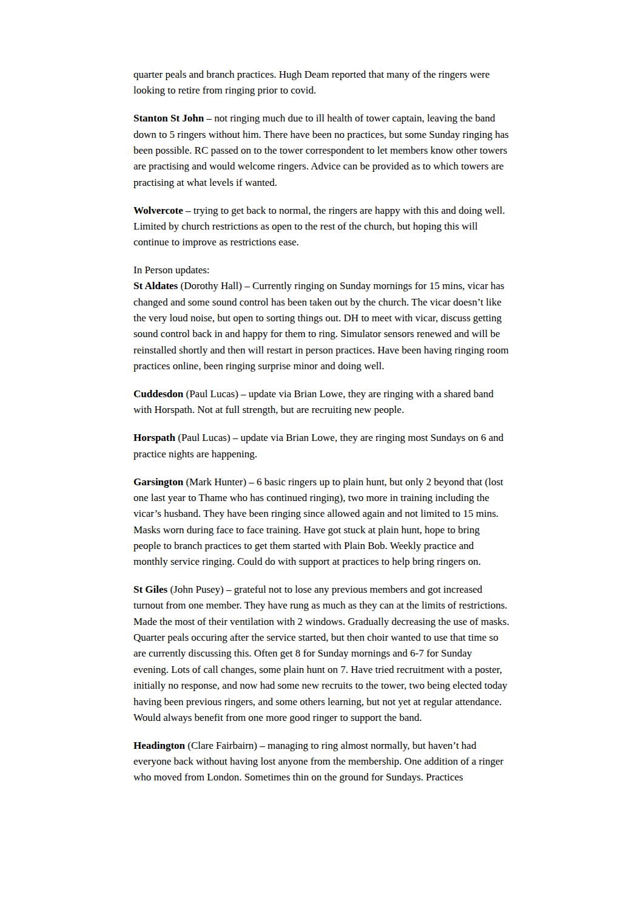quarter peals and branch practices. Hugh Deam reported that many of the ringers were looking to retire from ringing prior to covid.
Stanton St John – not ringing much due to ill health of tower captain, leaving the band down to 5 ringers without him. There have been no practices, but some Sunday ringing has been possible. RC passed on to the tower correspondent to let members know other towers are practising and would welcome ringers. Advice can be provided as to which towers are practising at what levels if wanted.
Wolvercote – trying to get back to normal, the ringers are happy with this and doing well. Limited by church restrictions as open to the rest of the church, but hoping this will continue to improve as restrictions ease.
In Person updates:
St Aldates (Dorothy Hall) – Currently ringing on Sunday mornings for 15 mins, vicar has changed and some sound control has been taken out by the church. The vicar doesn’t like the very loud noise, but open to sorting things out. DH to meet with vicar, discuss getting sound control back in and happy for them to ring. Simulator sensors renewed and will be reinstalled shortly and then will restart in person practices. Have been having ringing room practices online, been ringing surprise minor and doing well.
Cuddesdon (Paul Lucas) – update via Brian Lowe, they are ringing with a shared band with Horspath. Not at full strength, but are recruiting new people.
Horspath (Paul Lucas) – update via Brian Lowe, they are ringing most Sundays on 6 and practice nights are happening.
Garsington (Mark Hunter) – 6 basic ringers up to plain hunt, but only 2 beyond that (lost one last year to Thame who has continued ringing), two more in training including the vicar’s husband. They have been ringing since allowed again and not limited to 15 mins. Masks worn during face to face training. Have got stuck at plain hunt, hope to bring people to branch practices to get them started with Plain Bob. Weekly practice and monthly service ringing. Could do with support at practices to help bring ringers on.
St Giles (John Pusey) – grateful not to lose any previous members and got increased turnout from one member. They have rung as much as they can at the limits of restrictions. Made the most of their ventilation with 2 windows. Gradually decreasing the use of masks. Quarter peals occuring after the service started, but then choir wanted to use that time so are currently discussing this. Often get 8 for Sunday mornings and 6-7 for Sunday evening. Lots of call changes, some plain hunt on 7. Have tried recruitment with a poster, initially no response, and now had some new recruits to the tower, two being elected today having been previous ringers, and some others learning, but not yet at regular attendance. Would always benefit from one more good ringer to support the band.
Headington (Clare Fairbairn) – managing to ring almost normally, but haven’t had everyone back without having lost anyone from the membership. One addition of a ringer who moved from London. Sometimes thin on the ground for Sundays. Practices